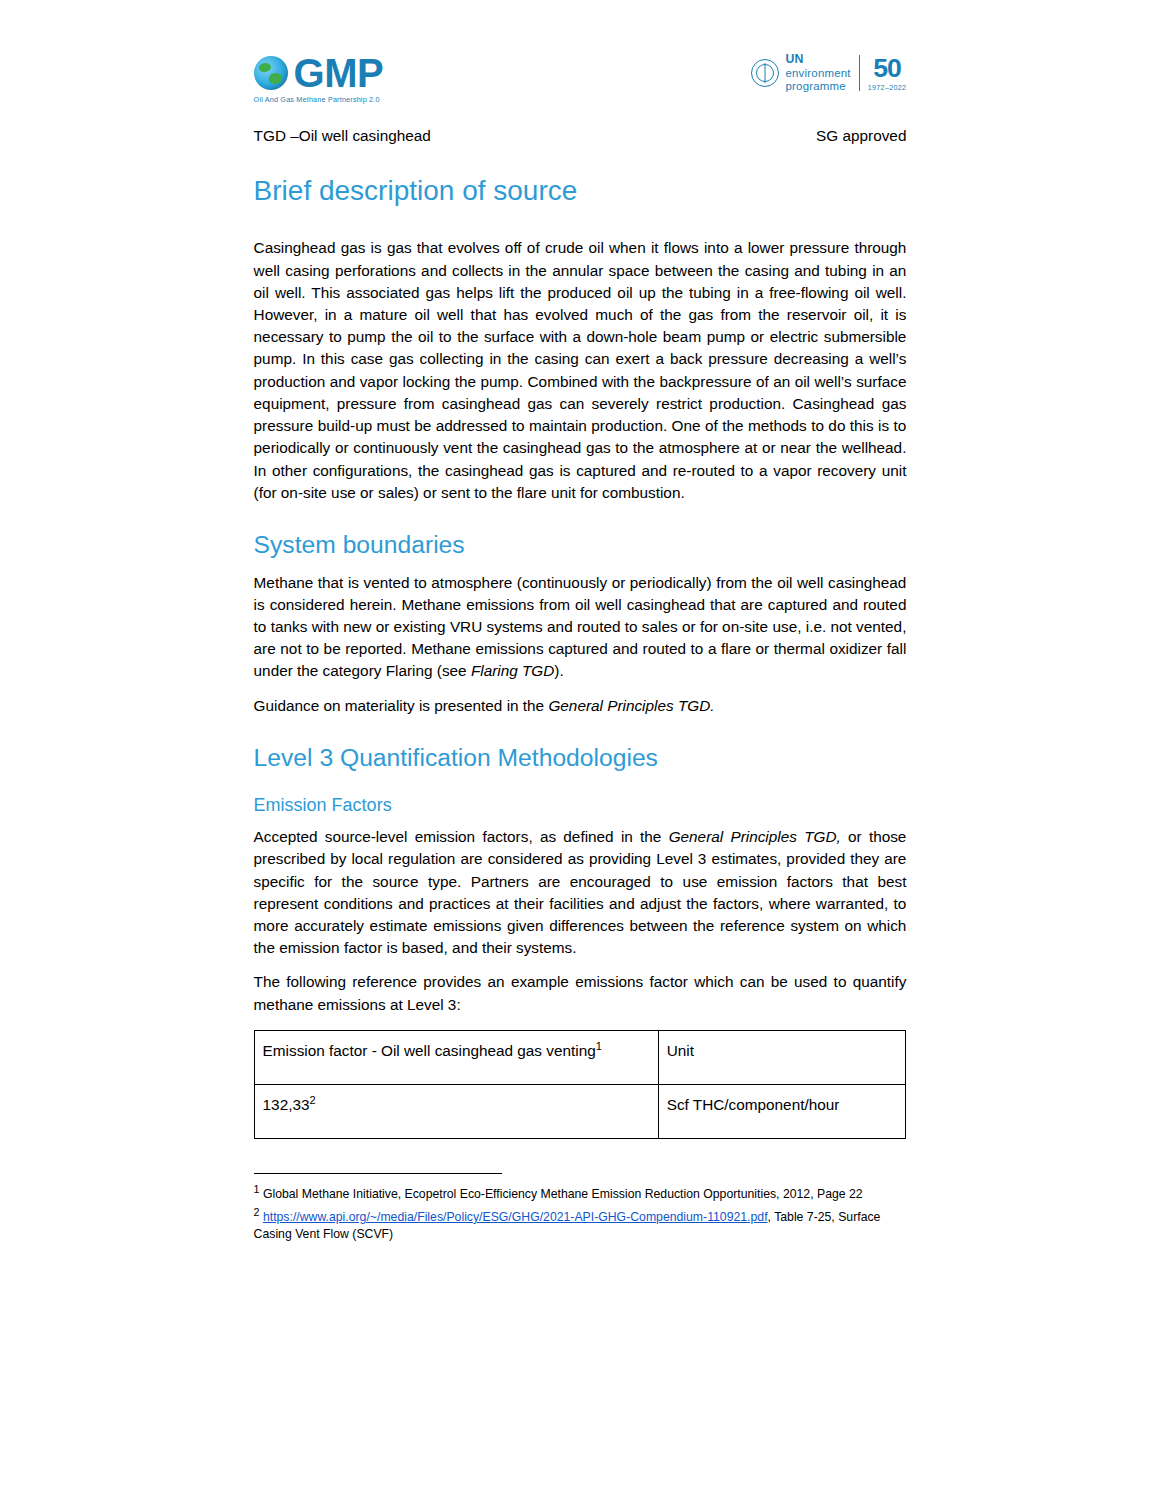GMP
Oil And Gas Methane Partnership 2.0
UN
environment
programme
50
1972–2022
TGD –Oil well casinghead
SG approved
Brief description of source
Casinghead gas is gas that evolves off of crude oil when it flows into a lower pressure through well casing perforations and collects in the annular space between the casing and tubing in an oil well. This associated gas helps lift the produced oil up the tubing in a free-flowing oil well. However, in a mature oil well that has evolved much of the gas from the reservoir oil, it is necessary to pump the oil to the surface with a down-hole beam pump or electric submersible pump. In this case gas collecting in the casing can exert a back pressure decreasing a well’s production and vapor locking the pump. Combined with the backpressure of an oil well’s surface equipment, pressure from casinghead gas can severely restrict production. Casinghead gas pressure build-up must be addressed to maintain production. One of the methods to do this is to periodically or continuously vent the casinghead gas to the atmosphere at or near the wellhead. In other configurations, the casinghead gas is captured and re-routed to a vapor recovery unit (for on-site use or sales) or sent to the flare unit for combustion.
System boundaries
Methane that is vented to atmosphere (continuously or periodically) from the oil well casinghead is considered herein. Methane emissions from oil well casinghead that are captured and routed to tanks with new or existing VRU systems and routed to sales or for on-site use, i.e. not vented, are not to be reported. Methane emissions captured and routed to a flare or thermal oxidizer fall under the category Flaring (see Flaring TGD).
Guidance on materiality is presented in the General Principles TGD.
Level 3 Quantification Methodologies
Emission Factors
Accepted source-level emission factors, as defined in the General Principles TGD, or those prescribed by local regulation are considered as providing Level 3 estimates, provided they are specific for the source type. Partners are encouraged to use emission factors that best represent conditions and practices at their facilities and adjust the factors, where warranted, to more accurately estimate emissions given differences between the reference system on which the emission factor is based, and their systems.
The following reference provides an example emissions factor which can be used to quantify methane emissions at Level 3:
| Emission factor - Oil well casinghead gas venting 1 | Unit |
| 132,33 2 | Scf THC/component/hour |
1 Global Methane Initiative, Ecopetrol Eco-Efficiency Methane Emission Reduction Opportunities, 2012, Page 22
2 https://www.api.org/~/media/Files/Policy/ESG/GHG/2021-API-GHG-Compendium-110921.pdf, Table 7-25, Surface Casing Vent Flow (SCVF)